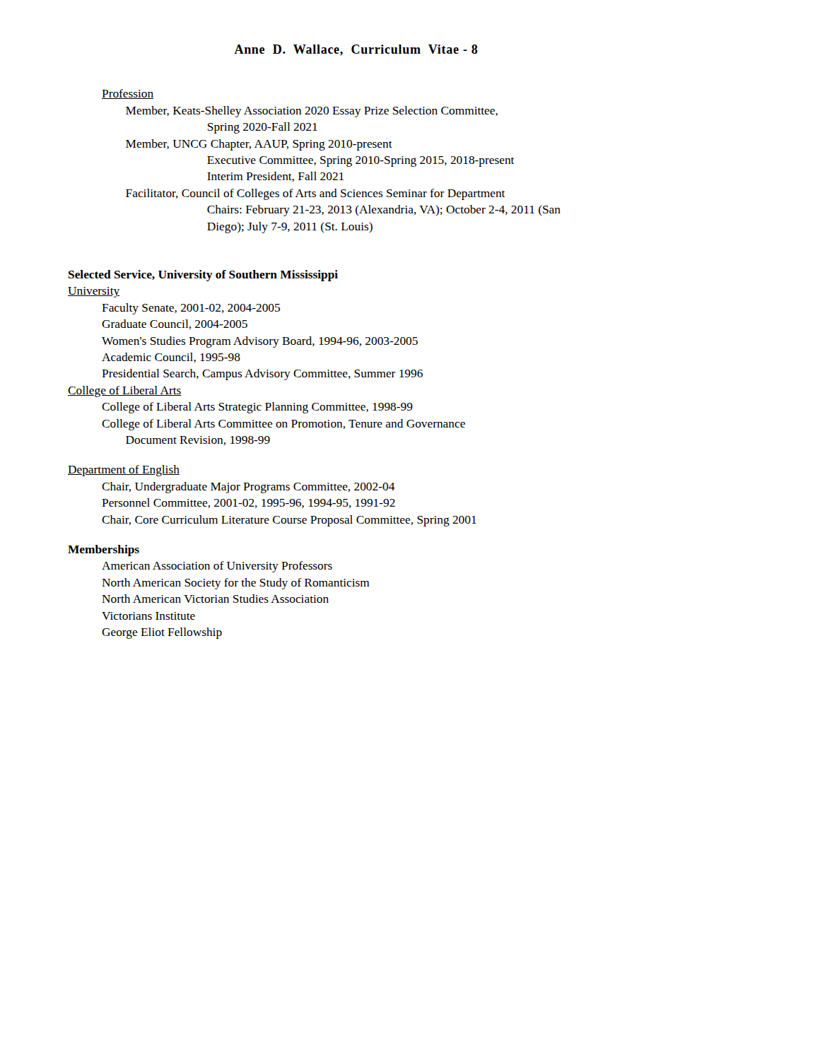Anne D. Wallace, Curriculum Vitae - 8
Profession
Member, Keats-Shelley Association 2020 Essay Prize Selection Committee,
Spring 2020-Fall 2021
Member, UNCG Chapter, AAUP, Spring 2010-present
Executive Committee, Spring 2010-Spring 2015, 2018-present
Interim President, Fall 2021
Facilitator, Council of Colleges of Arts and Sciences Seminar for Department
Chairs: February 21-23, 2013 (Alexandria, VA); October 2-4, 2011 (San
Diego); July 7-9, 2011 (St. Louis)
Selected Service, University of Southern Mississippi
University
Faculty Senate, 2001-02, 2004-2005
Graduate Council, 2004-2005
Women's Studies Program Advisory Board, 1994-96, 2003-2005
Academic Council, 1995-98
Presidential Search, Campus Advisory Committee, Summer 1996
College of Liberal Arts
College of Liberal Arts Strategic Planning Committee, 1998-99
College of Liberal Arts Committee on Promotion, Tenure and Governance
Document Revision, 1998-99
Department of English
Chair, Undergraduate Major Programs Committee, 2002-04
Personnel Committee, 2001-02, 1995-96, 1994-95, 1991-92
Chair, Core Curriculum Literature Course Proposal Committee, Spring 2001
Memberships
American Association of University Professors
North American Society for the Study of Romanticism
North American Victorian Studies Association
Victorians Institute
George Eliot Fellowship